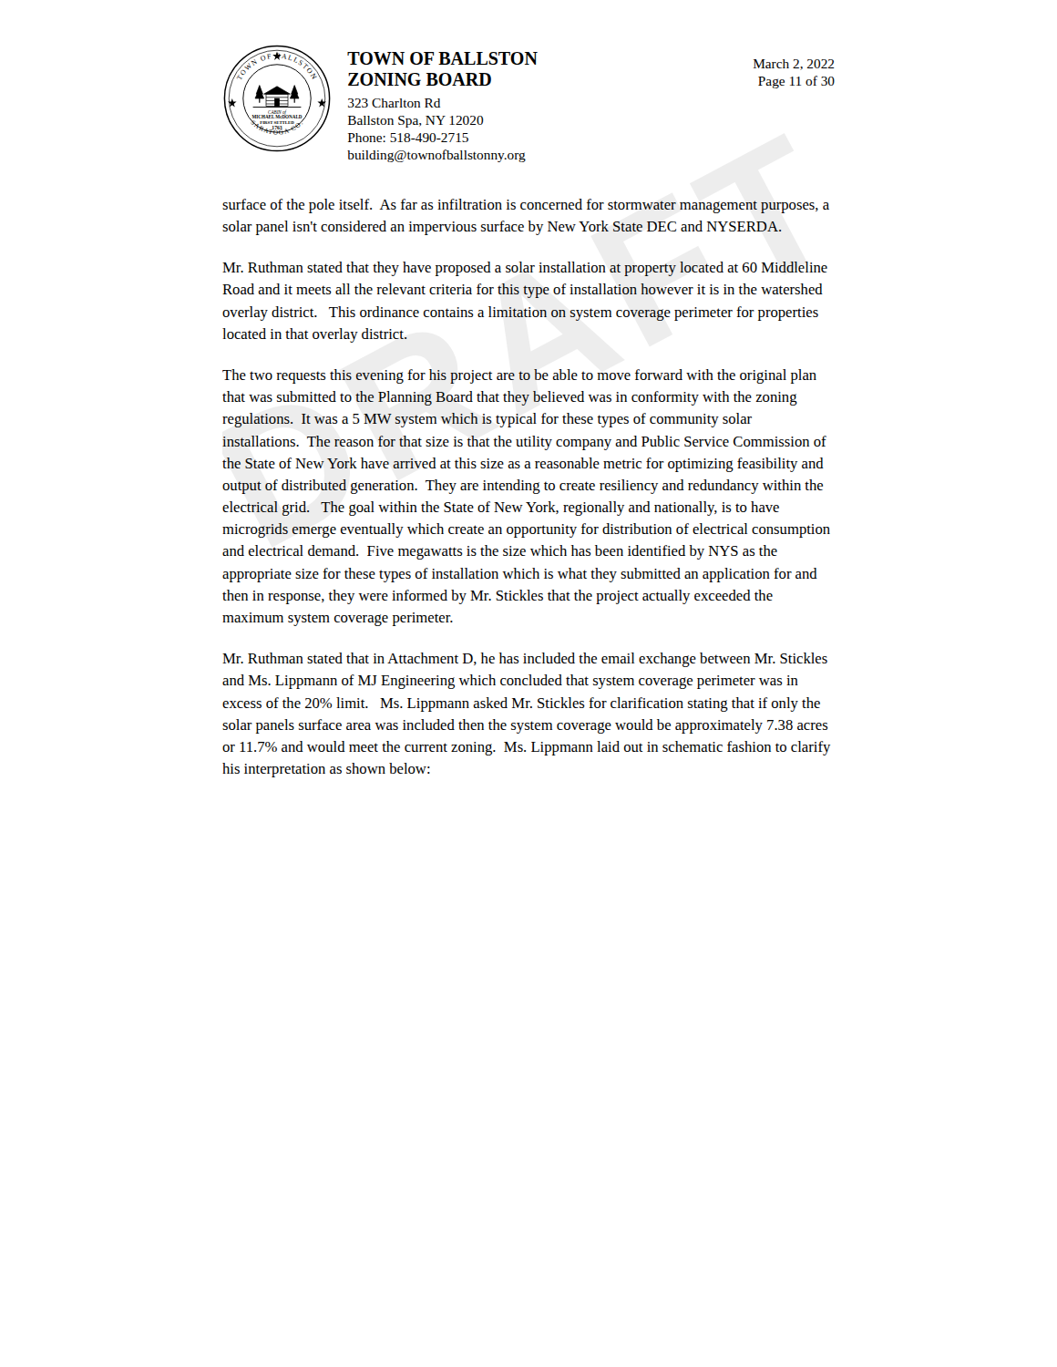DRAFT
TOWN OF BALLSTON SARATOGA CO. CABIN of MICHAEL McDONALD FIRST SETTLED 1763
TOWN OF BALLSTON
ZONING BOARD
323 Charlton Rd
Ballston Spa, NY 12020
Phone: 518-490-2715
building@townofballstonny.org
March 2, 2022
Page 11 of 30
surface of the pole itself. As far as infiltration is concerned for stormwater management purposes, a solar panel isn't considered an impervious surface by New York State DEC and NYSERDA.
Mr. Ruthman stated that they have proposed a solar installation at property located at 60 Middleline Road and it meets all the relevant criteria for this type of installation however it is in the watershed overlay district. This ordinance contains a limitation on system coverage perimeter for properties located in that overlay district.
The two requests this evening for his project are to be able to move forward with the original plan that was submitted to the Planning Board that they believed was in conformity with the zoning regulations. It was a 5 MW system which is typical for these types of community solar installations. The reason for that size is that the utility company and Public Service Commission of the State of New York have arrived at this size as a reasonable metric for optimizing feasibility and output of distributed generation. They are intending to create resiliency and redundancy within the electrical grid. The goal within the State of New York, regionally and nationally, is to have microgrids emerge eventually which create an opportunity for distribution of electrical consumption and electrical demand. Five megawatts is the size which has been identified by NYS as the appropriate size for these types of installation which is what they submitted an application for and then in response, they were informed by Mr. Stickles that the project actually exceeded the maximum system coverage perimeter.
Mr. Ruthman stated that in Attachment D, he has included the email exchange between Mr. Stickles and Ms. Lippmann of MJ Engineering which concluded that system coverage perimeter was in excess of the 20% limit. Ms. Lippmann asked Mr. Stickles for clarification stating that if only the solar panels surface area was included then the system coverage would be approximately 7.38 acres or 11.7% and would meet the current zoning. Ms. Lippmann laid out in schematic fashion to clarify his interpretation as shown below: